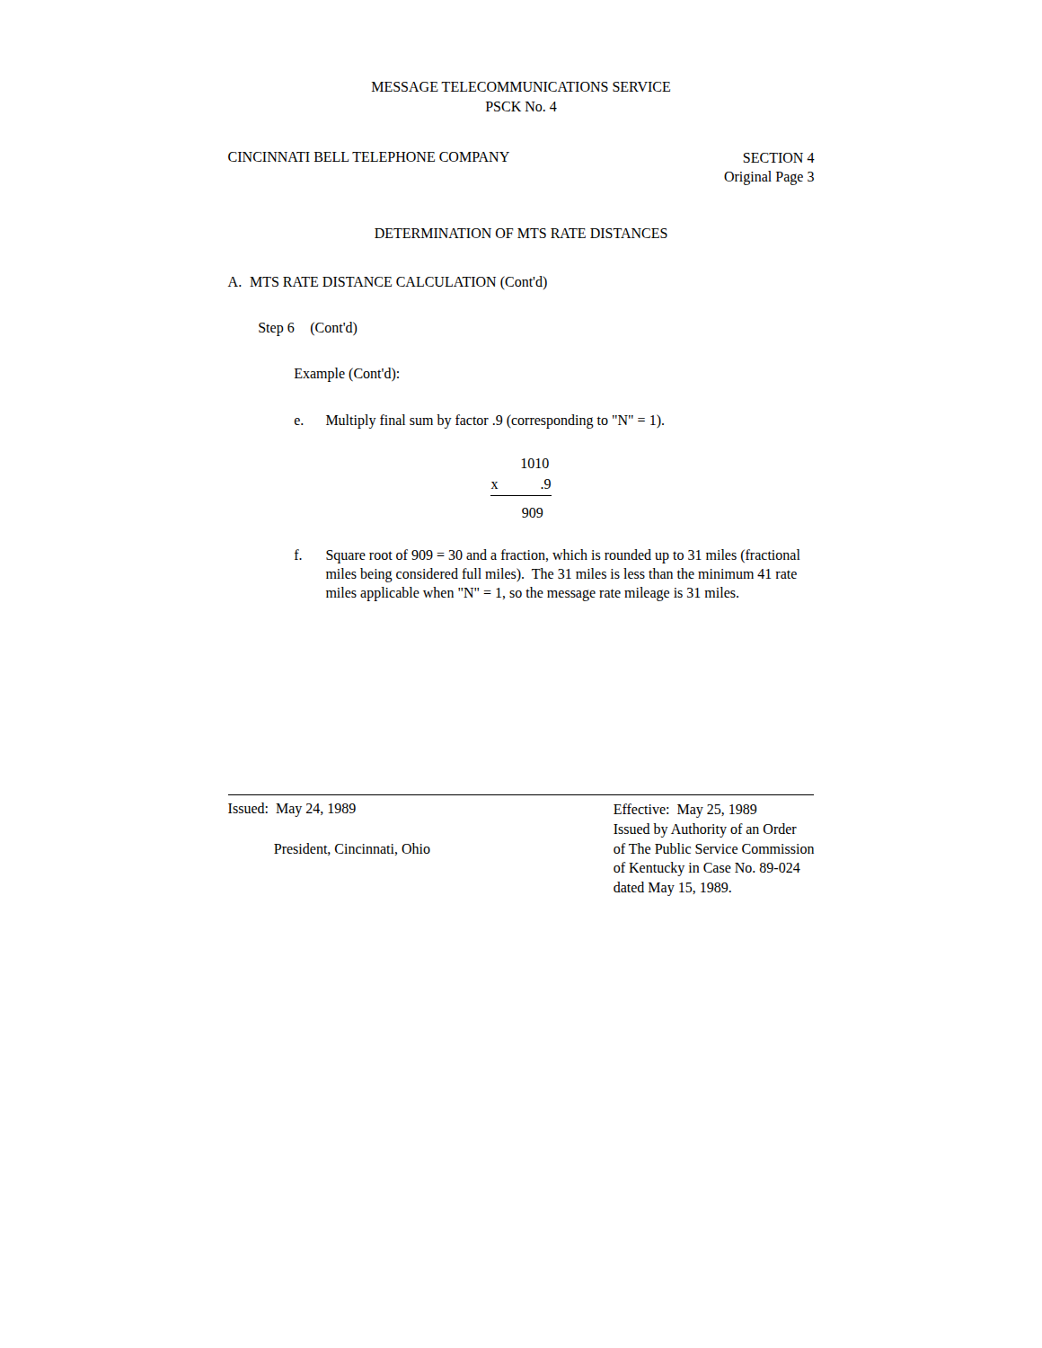MESSAGE TELECOMMUNICATIONS SERVICE
PSCK No. 4
CINCINNATI BELL TELEPHONE COMPANY
SECTION 4
Original Page 3
DETERMINATION OF MTS RATE DISTANCES
A. MTS RATE DISTANCE CALCULATION (Cont'd)
Step 6 (Cont'd)
Example (Cont'd):
e. Multiply final sum by factor .9 (corresponding to "N" = 1).
1010
x.9
909
f. Square root of 909 = 30 and a fraction, which is rounded up to 31 miles (fractional miles being considered full miles). The 31 miles is less than the minimum 41 rate miles applicable when "N" = 1, so the message rate mileage is 31 miles.
Issued: May 24, 1989
President, Cincinnati, Ohio
Effective: May 25, 1989
Issued by Authority of an Order
of The Public Service Commission
of Kentucky in Case No. 89-024
dated May 15, 1989.